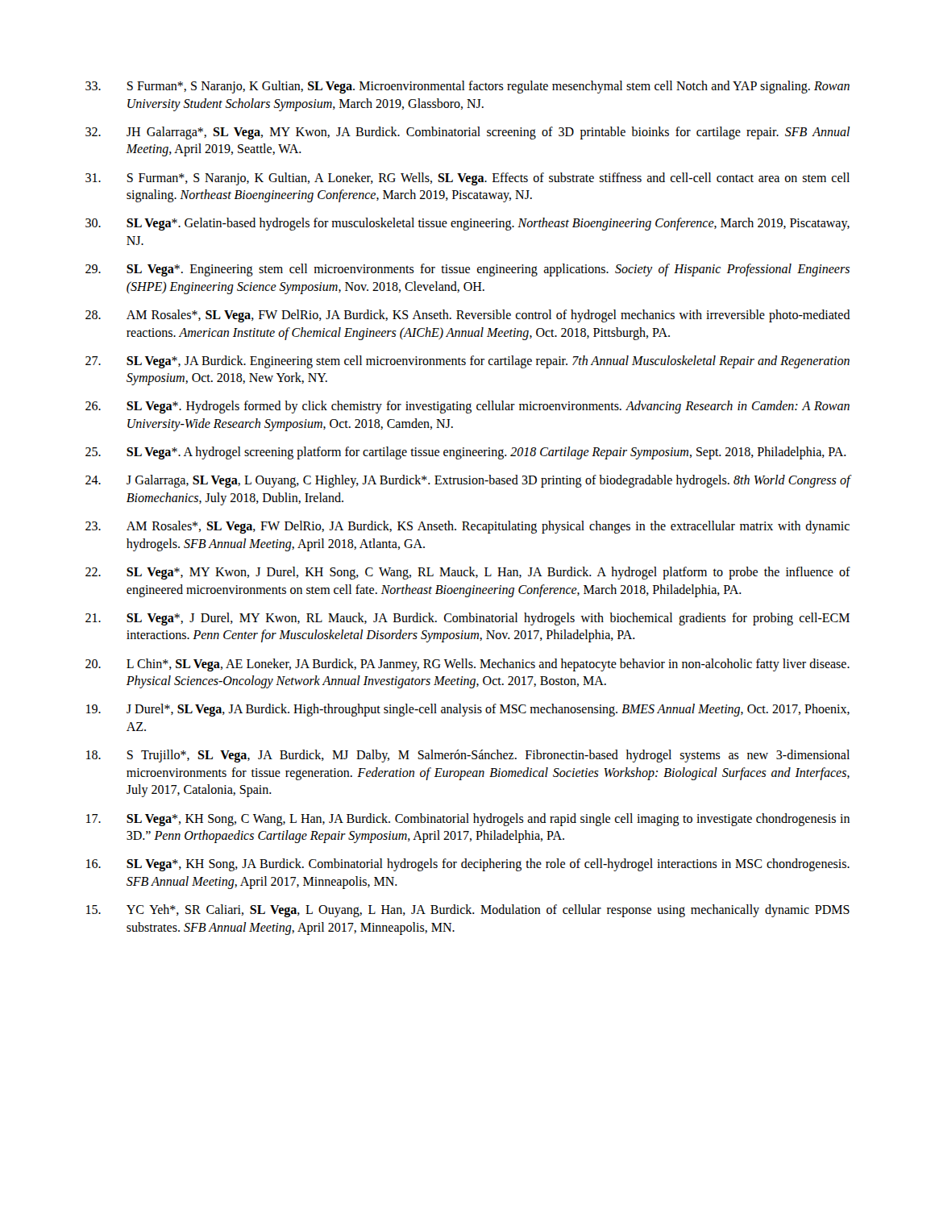33. S Furman*, S Naranjo, K Gultian, SL Vega. Microenvironmental factors regulate mesenchymal stem cell Notch and YAP signaling. Rowan University Student Scholars Symposium, March 2019, Glassboro, NJ.
32. JH Galarraga*, SL Vega, MY Kwon, JA Burdick. Combinatorial screening of 3D printable bioinks for cartilage repair. SFB Annual Meeting, April 2019, Seattle, WA.
31. S Furman*, S Naranjo, K Gultian, A Loneker, RG Wells, SL Vega. Effects of substrate stiffness and cell-cell contact area on stem cell signaling. Northeast Bioengineering Conference, March 2019, Piscataway, NJ.
30. SL Vega*. Gelatin-based hydrogels for musculoskeletal tissue engineering. Northeast Bioengineering Conference, March 2019, Piscataway, NJ.
29. SL Vega*. Engineering stem cell microenvironments for tissue engineering applications. Society of Hispanic Professional Engineers (SHPE) Engineering Science Symposium, Nov. 2018, Cleveland, OH.
28. AM Rosales*, SL Vega, FW DelRio, JA Burdick, KS Anseth. Reversible control of hydrogel mechanics with irreversible photo-mediated reactions. American Institute of Chemical Engineers (AIChE) Annual Meeting, Oct. 2018, Pittsburgh, PA.
27. SL Vega*, JA Burdick. Engineering stem cell microenvironments for cartilage repair. 7th Annual Musculoskeletal Repair and Regeneration Symposium, Oct. 2018, New York, NY.
26. SL Vega*. Hydrogels formed by click chemistry for investigating cellular microenvironments. Advancing Research in Camden: A Rowan University-Wide Research Symposium, Oct. 2018, Camden, NJ.
25. SL Vega*. A hydrogel screening platform for cartilage tissue engineering. 2018 Cartilage Repair Symposium, Sept. 2018, Philadelphia, PA.
24. J Galarraga, SL Vega, L Ouyang, C Highley, JA Burdick*. Extrusion-based 3D printing of biodegradable hydrogels. 8th World Congress of Biomechanics, July 2018, Dublin, Ireland.
23. AM Rosales*, SL Vega, FW DelRio, JA Burdick, KS Anseth. Recapitulating physical changes in the extracellular matrix with dynamic hydrogels. SFB Annual Meeting, April 2018, Atlanta, GA.
22. SL Vega*, MY Kwon, J Durel, KH Song, C Wang, RL Mauck, L Han, JA Burdick. A hydrogel platform to probe the influence of engineered microenvironments on stem cell fate. Northeast Bioengineering Conference, March 2018, Philadelphia, PA.
21. SL Vega*, J Durel, MY Kwon, RL Mauck, JA Burdick. Combinatorial hydrogels with biochemical gradients for probing cell-ECM interactions. Penn Center for Musculoskeletal Disorders Symposium, Nov. 2017, Philadelphia, PA.
20. L Chin*, SL Vega, AE Loneker, JA Burdick, PA Janmey, RG Wells. Mechanics and hepatocyte behavior in non-alcoholic fatty liver disease. Physical Sciences-Oncology Network Annual Investigators Meeting, Oct. 2017, Boston, MA.
19. J Durel*, SL Vega, JA Burdick. High-throughput single-cell analysis of MSC mechanosensing. BMES Annual Meeting, Oct. 2017, Phoenix, AZ.
18. S Trujillo*, SL Vega, JA Burdick, MJ Dalby, M Salmerón-Sánchez. Fibronectin-based hydrogel systems as new 3-dimensional microenvironments for tissue regeneration. Federation of European Biomedical Societies Workshop: Biological Surfaces and Interfaces, July 2017, Catalonia, Spain.
17. SL Vega*, KH Song, C Wang, L Han, JA Burdick. Combinatorial hydrogels and rapid single cell imaging to investigate chondrogenesis in 3D.” Penn Orthopaedics Cartilage Repair Symposium, April 2017, Philadelphia, PA.
16. SL Vega*, KH Song, JA Burdick. Combinatorial hydrogels for deciphering the role of cell-hydrogel interactions in MSC chondrogenesis. SFB Annual Meeting, April 2017, Minneapolis, MN.
15. YC Yeh*, SR Caliari, SL Vega, L Ouyang, L Han, JA Burdick. Modulation of cellular response using mechanically dynamic PDMS substrates. SFB Annual Meeting, April 2017, Minneapolis, MN.